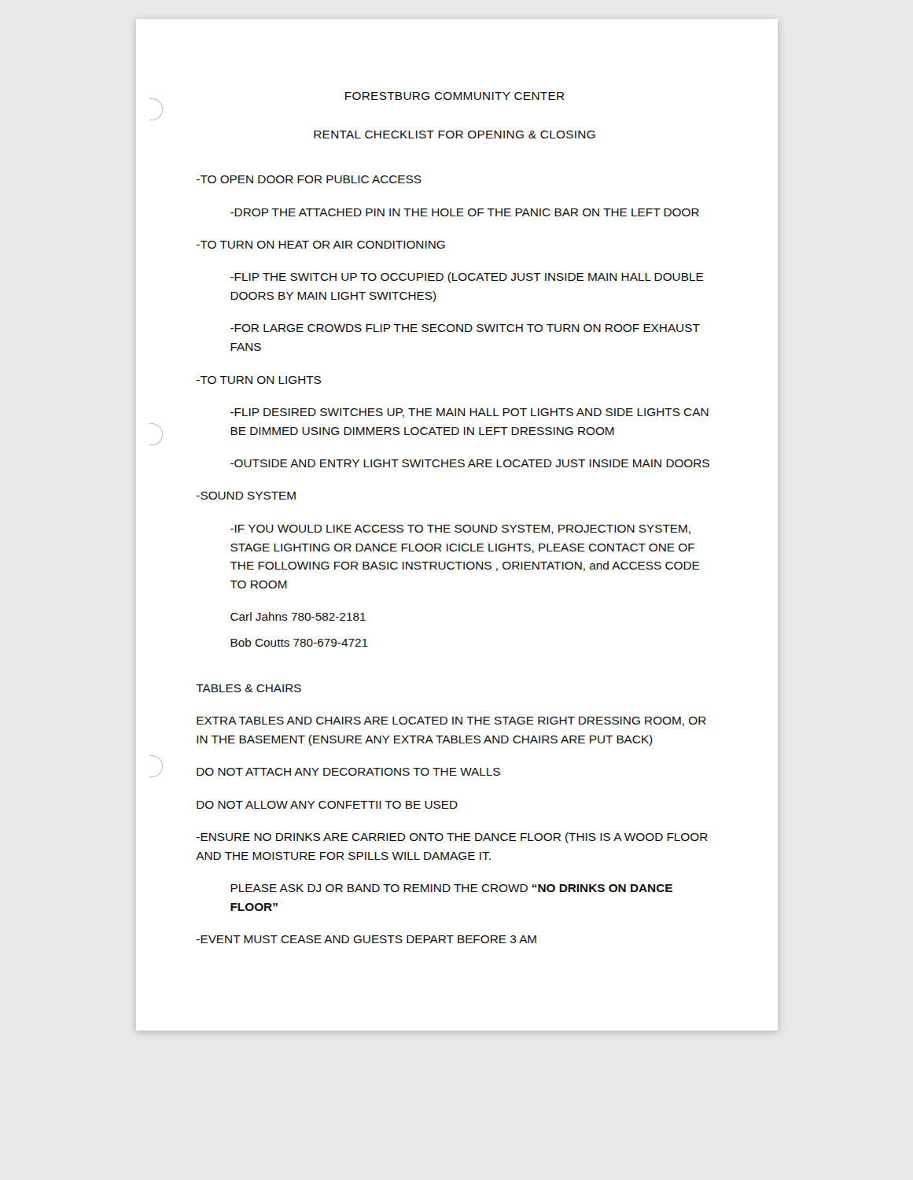FORESTBURG COMMUNITY CENTER
RENTAL CHECKLIST FOR OPENING & CLOSING
-TO OPEN DOOR FOR PUBLIC ACCESS
-DROP THE ATTACHED PIN IN THE HOLE OF THE PANIC BAR ON THE LEFT DOOR
-TO TURN ON HEAT OR AIR CONDITIONING
-FLIP THE SWITCH UP TO OCCUPIED (LOCATED JUST INSIDE MAIN HALL DOUBLE DOORS BY MAIN LIGHT SWITCHES)
-FOR LARGE CROWDS FLIP THE SECOND SWITCH TO TURN ON ROOF EXHAUST FANS
-TO TURN ON LIGHTS
-FLIP DESIRED SWITCHES UP, THE MAIN HALL POT LIGHTS AND SIDE LIGHTS CAN BE DIMMED USING DIMMERS LOCATED IN LEFT DRESSING ROOM
-OUTSIDE AND ENTRY LIGHT SWITCHES ARE LOCATED JUST INSIDE MAIN DOORS
-SOUND SYSTEM
-IF YOU WOULD LIKE ACCESS TO THE SOUND SYSTEM, PROJECTION SYSTEM, STAGE LIGHTING OR DANCE FLOOR ICICLE LIGHTS, PLEASE CONTACT ONE OF THE FOLLOWING FOR BASIC INSTRUCTIONS , ORIENTATION, and ACCESS CODE TO ROOM
Carl Jahns 780-582-2181
Bob Coutts 780-679-4721
TABLES & CHAIRS
EXTRA TABLES AND CHAIRS ARE LOCATED IN THE STAGE RIGHT DRESSING ROOM, OR IN THE BASEMENT (ENSURE ANY EXTRA TABLES AND CHAIRS ARE PUT BACK)
DO NOT ATTACH ANY DECORATIONS TO THE WALLS
DO NOT ALLOW ANY CONFETTII TO BE USED
-ENSURE NO DRINKS ARE CARRIED ONTO THE DANCE FLOOR (THIS IS A WOOD FLOOR AND THE MOISTURE FOR SPILLS WILL DAMAGE IT.
PLEASE ASK DJ OR BAND TO REMIND THE CROWD “NO DRINKS ON DANCE FLOOR”
-EVENT MUST CEASE AND GUESTS DEPART BEFORE 3 AM